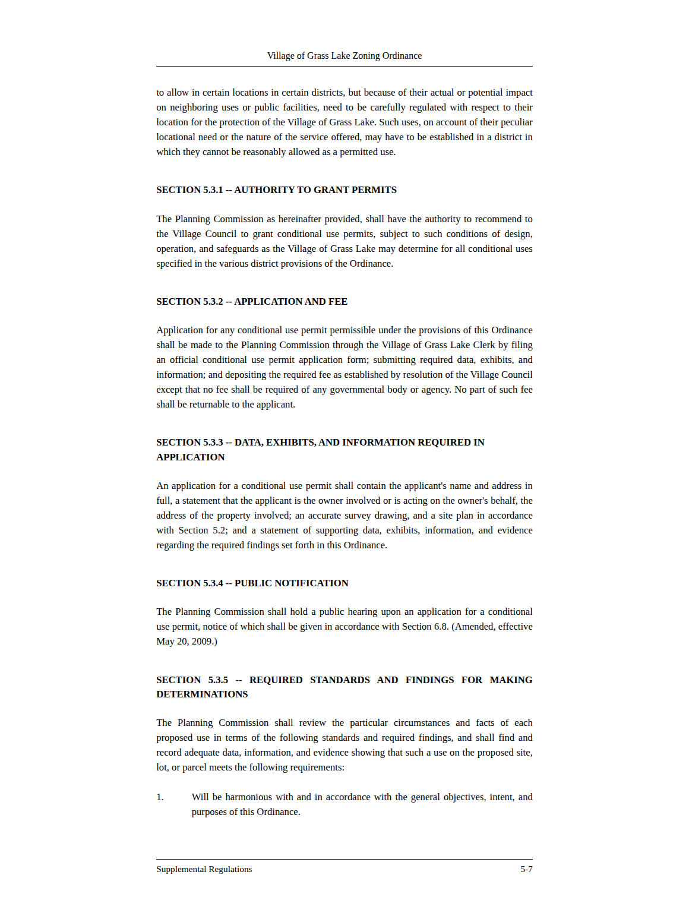Village of Grass Lake Zoning Ordinance
to allow in certain locations in certain districts, but because of their actual or potential impact on neighboring uses or public facilities, need to be carefully regulated with respect to their location for the protection of the Village of Grass Lake. Such uses, on account of their peculiar locational need or the nature of the service offered, may have to be established in a district in which they cannot be reasonably allowed as a permitted use.
SECTION 5.3.1 -- AUTHORITY TO GRANT PERMITS
The Planning Commission as hereinafter provided, shall have the authority to recommend to the Village Council to grant conditional use permits, subject to such conditions of design, operation, and safeguards as the Village of Grass Lake may determine for all conditional uses specified in the various district provisions of the Ordinance.
SECTION 5.3.2 -- APPLICATION AND FEE
Application for any conditional use permit permissible under the provisions of this Ordinance shall be made to the Planning Commission through the Village of Grass Lake Clerk by filing an official conditional use permit application form; submitting required data, exhibits, and information; and depositing the required fee as established by resolution of the Village Council except that no fee shall be required of any governmental body or agency. No part of such fee shall be returnable to the applicant.
SECTION 5.3.3 -- DATA, EXHIBITS, AND INFORMATION REQUIRED IN APPLICATION
An application for a conditional use permit shall contain the applicant's name and address in full, a statement that the applicant is the owner involved or is acting on the owner's behalf, the address of the property involved; an accurate survey drawing, and a site plan in accordance with Section 5.2; and a statement of supporting data, exhibits, information, and evidence regarding the required findings set forth in this Ordinance.
SECTION 5.3.4 -- PUBLIC NOTIFICATION
The Planning Commission shall hold a public hearing upon an application for a conditional use permit, notice of which shall be given in accordance with Section 6.8. (Amended, effective May 20, 2009.)
SECTION 5.3.5 -- REQUIRED STANDARDS AND FINDINGS FOR MAKING DETERMINATIONS
The Planning Commission shall review the particular circumstances and facts of each proposed use in terms of the following standards and required findings, and shall find and record adequate data, information, and evidence showing that such a use on the proposed site, lot, or parcel meets the following requirements:
1. Will be harmonious with and in accordance with the general objectives, intent, and purposes of this Ordinance.
Supplemental Regulations 5-7